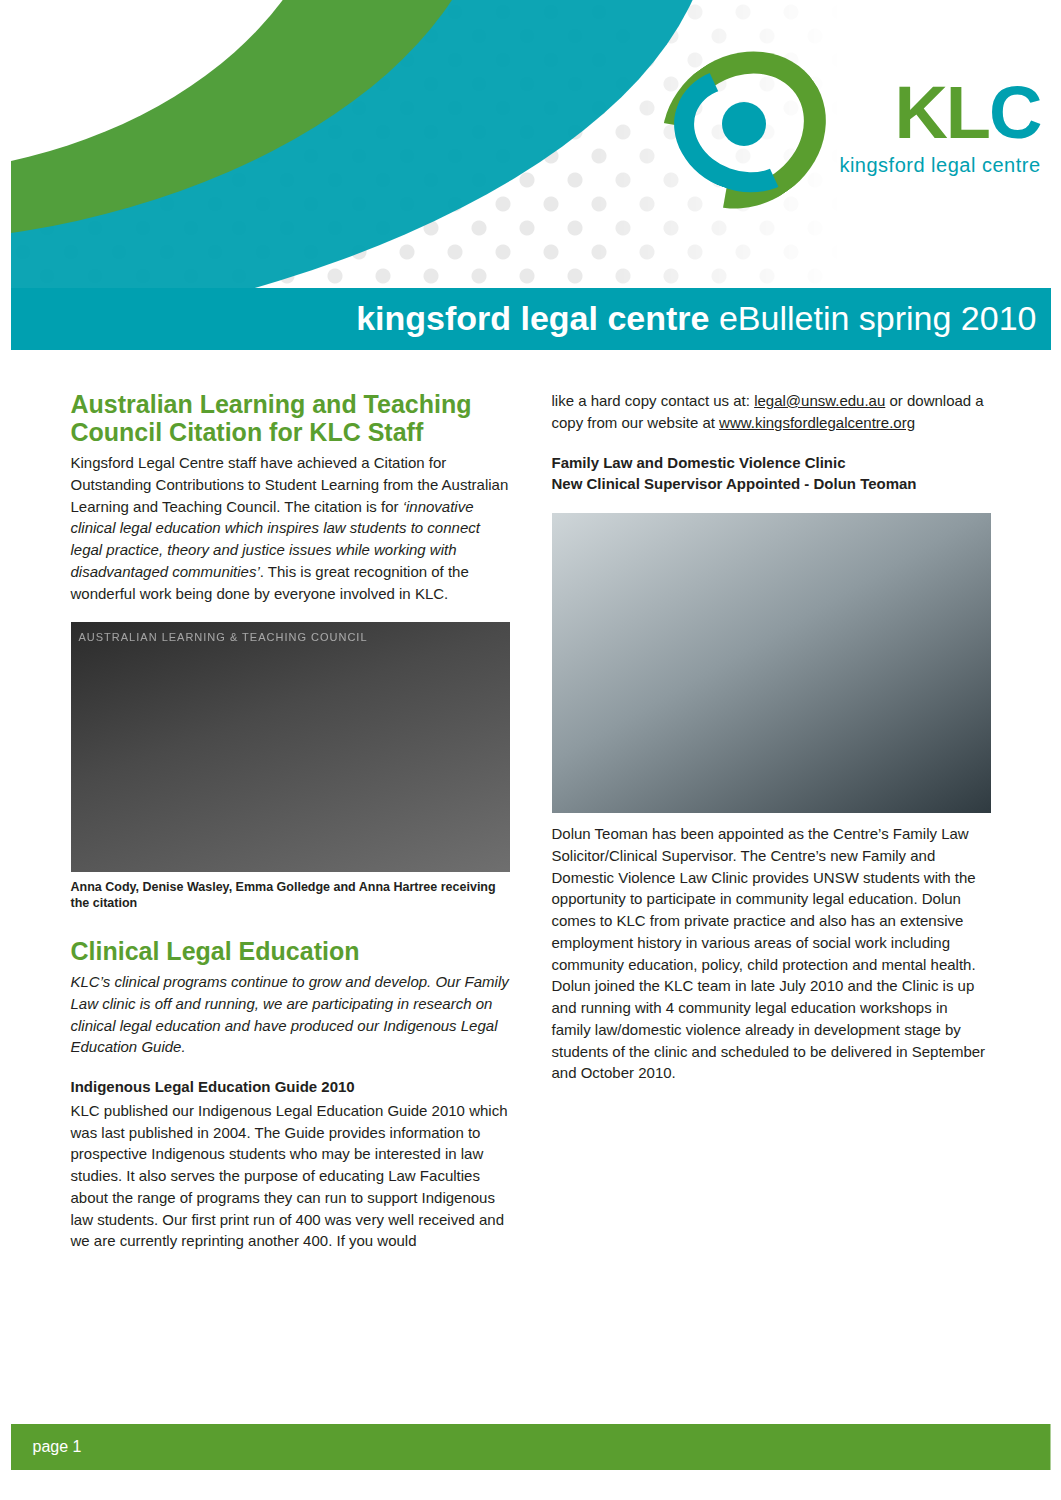KLC
kingsford legal centre
kingsford legal centre eBulletin spring 2010
Australian Learning and Teaching Council Citation for KLC Staff
Kingsford Legal Centre staff have achieved a Citation for Outstanding Contributions to Student Learning from the Australian Learning and Teaching Council. The citation is for ‘innovative clinical legal education which inspires law students to connect legal practice, theory and justice issues while working with disadvantaged communities’. This is great recognition of the wonderful work being done by everyone involved in KLC.
AUSTRALIAN LEARNING & TEACHING COUNCIL
Anna Cody, Denise Wasley, Emma Golledge and Anna Hartree receiving the citation
Clinical Legal Education
KLC’s clinical programs continue to grow and develop. Our Family Law clinic is off and running, we are participating in research on clinical legal education and have produced our Indigenous Legal Education Guide.
Indigenous Legal Education Guide 2010
KLC published our Indigenous Legal Education Guide 2010 which was last published in 2004. The Guide provides information to prospective Indigenous students who may be interested in law studies. It also serves the purpose of educating Law Faculties about the range of programs they can run to support Indigenous law students. Our first print run of 400 was very well received and we are currently reprinting another 400. If you would
like a hard copy contact us at: legal@unsw.edu.au or download a copy from our website at www.kingsfordlegalcentre.org
Family Law and Domestic Violence Clinic
New Clinical Supervisor Appointed - Dolun Teoman
Dolun Teoman has been appointed as the Centre’s Family Law Solicitor/Clinical Supervisor. The Centre’s new Family and Domestic Violence Law Clinic provides UNSW students with the opportunity to participate in community legal education. Dolun comes to KLC from private practice and also has an extensive employment history in various areas of social work including community education, policy, child protection and mental health. Dolun joined the KLC team in late July 2010 and the Clinic is up and running with 4 community legal education workshops in family law/domestic violence already in development stage by students of the clinic and scheduled to be delivered in September and October 2010.
page 1